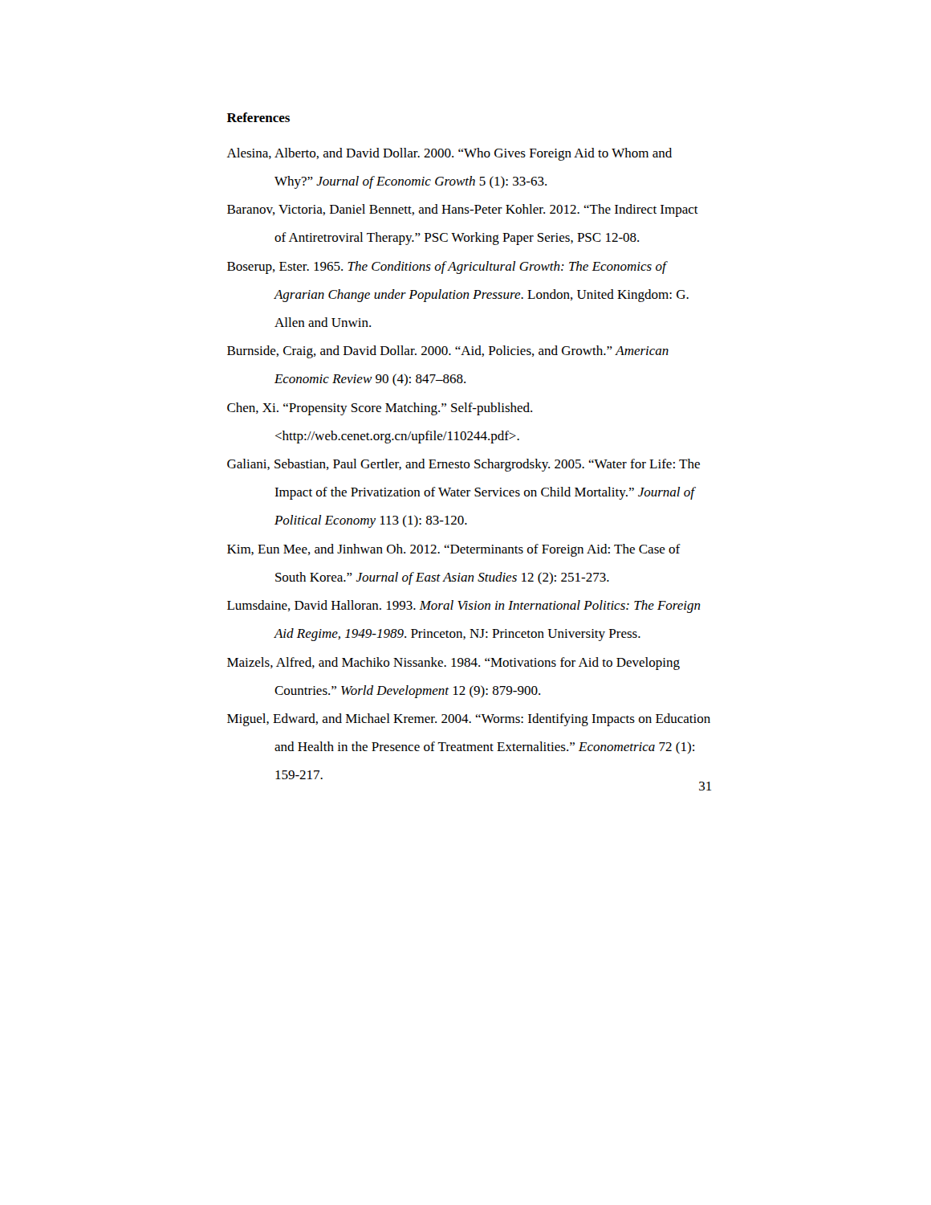References
Alesina, Alberto, and David Dollar. 2000. “Who Gives Foreign Aid to Whom and Why?” Journal of Economic Growth 5 (1): 33-63.
Baranov, Victoria, Daniel Bennett, and Hans-Peter Kohler. 2012. “The Indirect Impact of Antiretroviral Therapy.” PSC Working Paper Series, PSC 12-08.
Boserup, Ester. 1965. The Conditions of Agricultural Growth: The Economics of Agrarian Change under Population Pressure. London, United Kingdom: G. Allen and Unwin.
Burnside, Craig, and David Dollar. 2000. “Aid, Policies, and Growth.” American Economic Review 90 (4): 847–868.
Chen, Xi. “Propensity Score Matching.” Self-published. <http://web.cenet.org.cn/upfile/110244.pdf>.
Galiani, Sebastian, Paul Gertler, and Ernesto Schargrodsky. 2005. “Water for Life: The Impact of the Privatization of Water Services on Child Mortality.” Journal of Political Economy 113 (1): 83-120.
Kim, Eun Mee, and Jinhwan Oh. 2012. “Determinants of Foreign Aid: The Case of South Korea.” Journal of East Asian Studies 12 (2): 251-273.
Lumsdaine, David Halloran. 1993. Moral Vision in International Politics: The Foreign Aid Regime, 1949-1989. Princeton, NJ: Princeton University Press.
Maizels, Alfred, and Machiko Nissanke. 1984. “Motivations for Aid to Developing Countries.” World Development 12 (9): 879-900.
Miguel, Edward, and Michael Kremer. 2004. “Worms: Identifying Impacts on Education and Health in the Presence of Treatment Externalities.” Econometrica 72 (1): 159-217.
31